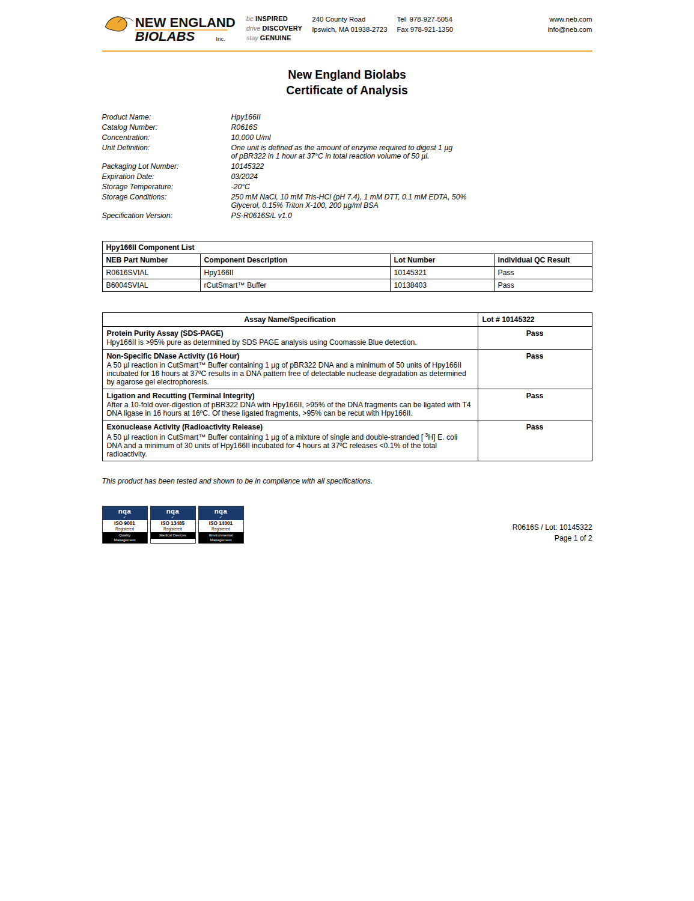be INSPIRED
drive DISCOVERY
stay GENUINE
240 County Road
Ipswich, MA 01938-2723
Tel 978-927-5054
Fax 978-921-1350
www.neb.com
info@neb.com
New England Biolabs
Certificate of Analysis
| Product Name: | Hpy166II |
| Catalog Number: | R0616S |
| Concentration: | 10,000 U/ml |
| Unit Definition: | One unit is defined as the amount of enzyme required to digest 1 µg of pBR322 in 1 hour at 37°C in total reaction volume of 50 µl. |
| Packaging Lot Number: | 10145322 |
| Expiration Date: | 03/2024 |
| Storage Temperature: | -20°C |
| Storage Conditions: | 250 mM NaCl, 10 mM Tris-HCl (pH 7.4), 1 mM DTT, 0.1 mM EDTA, 50% Glycerol, 0.15% Triton X-100, 200 µg/ml BSA |
| Specification Version: | PS-R0616S/L v1.0 |
| Hpy166II Component List |
| --- |
| NEB Part Number | Component Description | Lot Number | Individual QC Result |
| R0616SVIAL | Hpy166II | 10145321 | Pass |
| B6004SVIAL | rCutSmart™ Buffer | 10138403 | Pass |
| Assay Name/Specification | Lot # 10145322 |
| --- | --- |
| Protein Purity Assay (SDS-PAGE) Hpy166II is >95% pure as determined by SDS PAGE analysis using Coomassie Blue detection. | Pass |
| Non-Specific DNase Activity (16 Hour) A 50 µl reaction in CutSmart™ Buffer containing 1 µg of pBR322 DNA and a minimum of 50 units of Hpy166II incubated for 16 hours at 37ºC results in a DNA pattern free of detectable nuclease degradation as determined by agarose gel electrophoresis. | Pass |
| Ligation and Recutting (Terminal Integrity) After a 10-fold over-digestion of pBR322 DNA with Hpy166II, >95% of the DNA fragments can be ligated with T4 DNA ligase in 16 hours at 16ºC. Of these ligated fragments, >95% can be recut with Hpy166II. | Pass |
| Exonuclease Activity (Radioactivity Release) A 50 µl reaction in CutSmart™ Buffer containing 1 µg of a mixture of single and double-stranded [ 3 H] E. coli DNA and a minimum of 30 units of Hpy166II incubated for 4 hours at 37ºC releases <0.1% of the total radioactivity. | Pass |
This product has been tested and shown to be in compliance with all specifications.
nqa✓
ISO 9001
Registered
Quality
Management
nqa✓
ISO 13485
Registered
Medical Devices
nqa✓
ISO 14001
Registered
Environmental
Management
R0616S / Lot: 10145322
Page 1 of 2